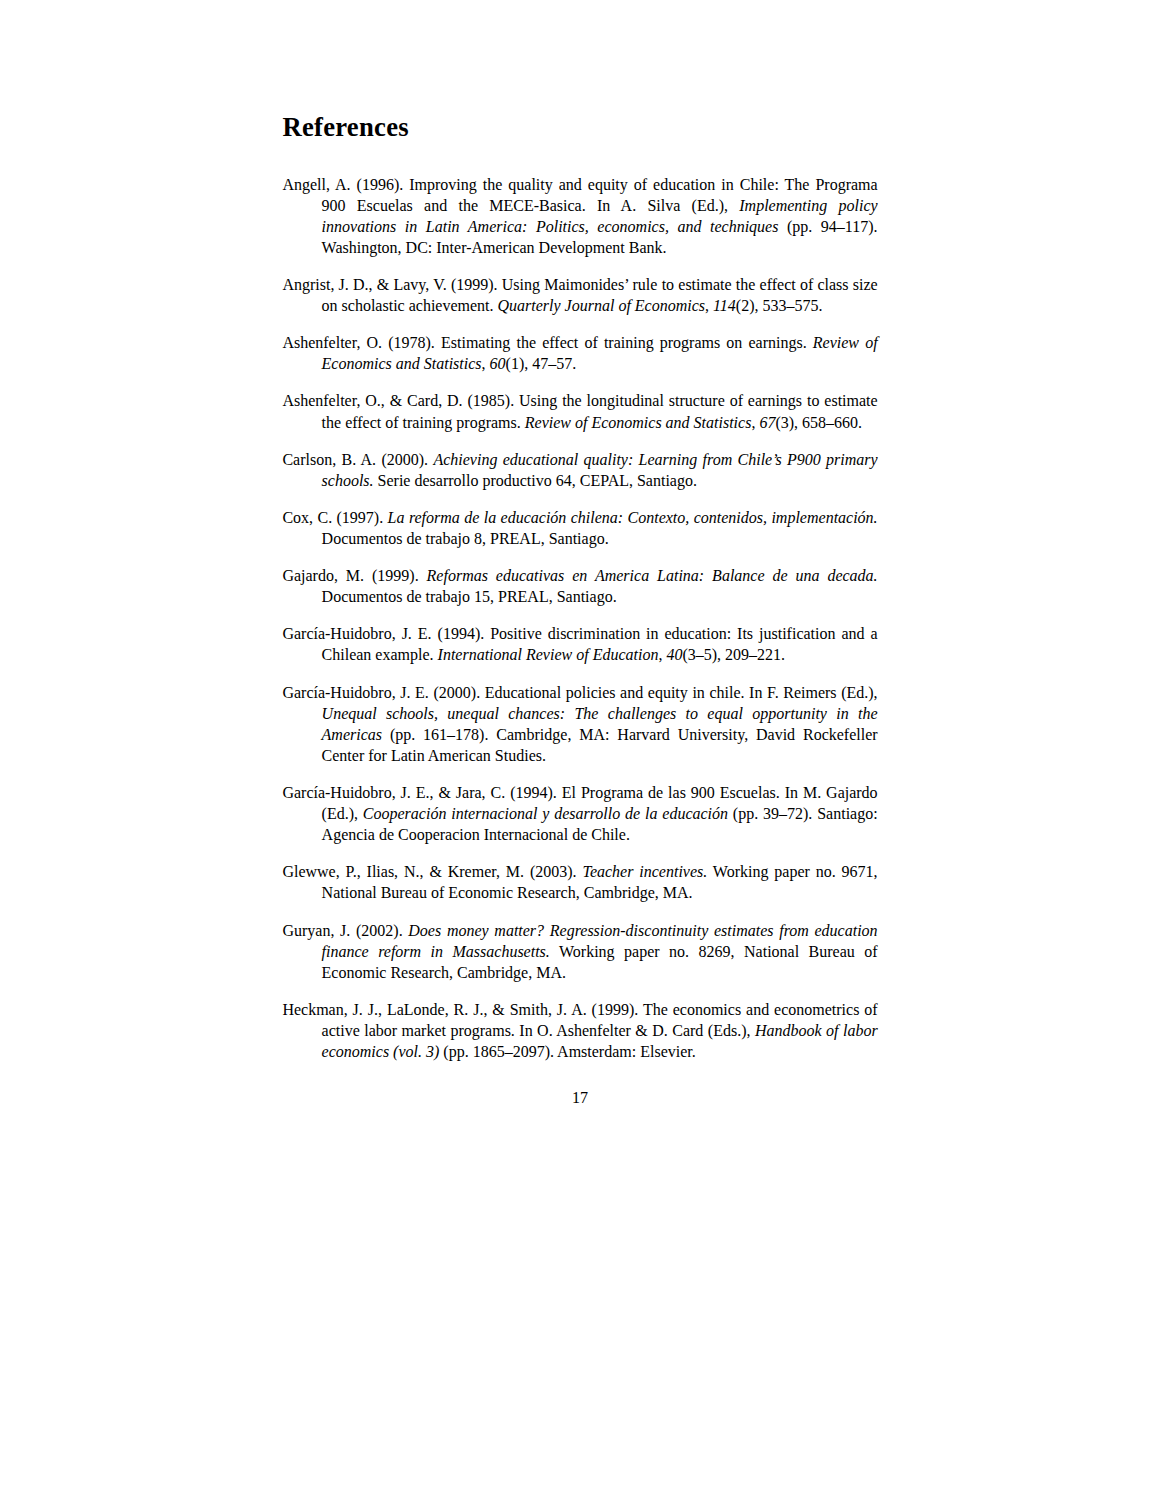References
Angell, A. (1996). Improving the quality and equity of education in Chile: The Programa 900 Escuelas and the MECE-Basica. In A. Silva (Ed.), Implementing policy innovations in Latin America: Politics, economics, and techniques (pp. 94–117). Washington, DC: Inter-American Development Bank.
Angrist, J. D., & Lavy, V. (1999). Using Maimonides’ rule to estimate the effect of class size on scholastic achievement. Quarterly Journal of Economics, 114(2), 533–575.
Ashenfelter, O. (1978). Estimating the effect of training programs on earnings. Review of Economics and Statistics, 60(1), 47–57.
Ashenfelter, O., & Card, D. (1985). Using the longitudinal structure of earnings to estimate the effect of training programs. Review of Economics and Statistics, 67(3), 658–660.
Carlson, B. A. (2000). Achieving educational quality: Learning from Chile’s P900 primary schools. Serie desarrollo productivo 64, CEPAL, Santiago.
Cox, C. (1997). La reforma de la educación chilena: Contexto, contenidos, implementación. Documentos de trabajo 8, PREAL, Santiago.
Gajardo, M. (1999). Reformas educativas en America Latina: Balance de una decada. Documentos de trabajo 15, PREAL, Santiago.
García-Huidobro, J. E. (1994). Positive discrimination in education: Its justification and a Chilean example. International Review of Education, 40(3–5), 209–221.
García-Huidobro, J. E. (2000). Educational policies and equity in chile. In F. Reimers (Ed.), Unequal schools, unequal chances: The challenges to equal opportunity in the Americas (pp. 161–178). Cambridge, MA: Harvard University, David Rockefeller Center for Latin American Studies.
García-Huidobro, J. E., & Jara, C. (1994). El Programa de las 900 Escuelas. In M. Gajardo (Ed.), Cooperación internacional y desarrollo de la educación (pp. 39–72). Santiago: Agencia de Cooperacion Internacional de Chile.
Glewwe, P., Ilias, N., & Kremer, M. (2003). Teacher incentives. Working paper no. 9671, National Bureau of Economic Research, Cambridge, MA.
Guryan, J. (2002). Does money matter? Regression-discontinuity estimates from education finance reform in Massachusetts. Working paper no. 8269, National Bureau of Economic Research, Cambridge, MA.
Heckman, J. J., LaLonde, R. J., & Smith, J. A. (1999). The economics and econometrics of active labor market programs. In O. Ashenfelter & D. Card (Eds.), Handbook of labor economics (vol. 3) (pp. 1865–2097). Amsterdam: Elsevier.
17